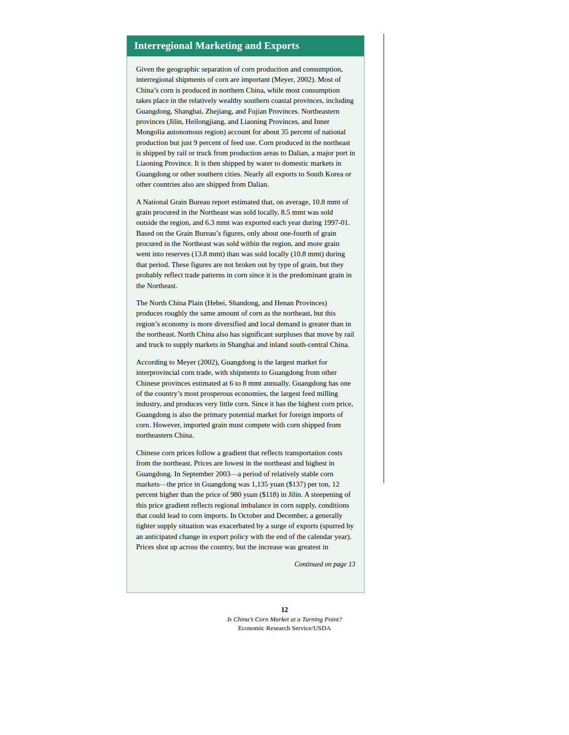Interregional Marketing and Exports
Given the geographic separation of corn production and consumption, interregional shipments of corn are important (Meyer, 2002). Most of China’s corn is produced in northern China, while most consumption takes place in the relatively wealthy southern coastal provinces, including Guangdong, Shanghai, Zhejiang, and Fujian Provinces. Northeastern provinces (Jilin, Heilongjiang, and Liaoning Provinces, and Inner Mongolia autonomous region) account for about 35 percent of national production but just 9 percent of feed use. Corn produced in the northeast is shipped by rail or truck from production areas to Dalian, a major port in Liaoning Province. It is then shipped by water to domestic markets in Guangdong or other southern cities. Nearly all exports to South Korea or other countries also are shipped from Dalian.
A National Grain Bureau report estimated that, on average, 10.8 mmt of grain procured in the Northeast was sold locally, 8.5 mmt was sold outside the region, and 6.3 mmt was exported each year during 1997-01. Based on the Grain Bureau’s figures, only about one-fourth of grain procured in the Northeast was sold within the region, and more grain went into reserves (13.8 mmt) than was sold locally (10.8 mmt) during that period. These figures are not broken out by type of grain, but they probably reflect trade patterns in corn since it is the predominant grain in the Northeast.
The North China Plain (Hebei, Shandong, and Henan Provinces) produces roughly the same amount of corn as the northeast, but this region’s economy is more diversified and local demand is greater than in the northeast. North China also has significant surpluses that move by rail and truck to supply markets in Shanghai and inland south-central China.
According to Meyer (2002), Guangdong is the largest market for interprovincial corn trade, with shipments to Guangdong from other Chinese provinces estimated at 6 to 8 mmt annually. Guangdong has one of the country’s most prosperous economies, the largest feed milling industry, and produces very little corn. Since it has the highest corn price, Guangdong is also the primary potential market for foreign imports of corn. However, imported grain must compete with corn shipped from northeastern China.
Chinese corn prices follow a gradient that reflects transportation costs from the northeast. Prices are lowest in the northeast and highest in Guangdong. In September 2003—a period of relatively stable corn markets—the price in Guangdong was 1,135 yuan ($137) per ton, 12 percent higher than the price of 980 yuan ($118) in Jilin. A steepening of this price gradient reflects regional imbalance in corn supply, conditions that could lead to corn imports. In October and December, a generally tighter supply situation was exacerbated by a surge of exports (spurred by an anticipated change in export policy with the end of the calendar year). Prices shot up across the country, but the increase was greatest in
Continued on page 13
12
Is China’s Corn Market at a Turning Point?
Economic Research Service/USDA